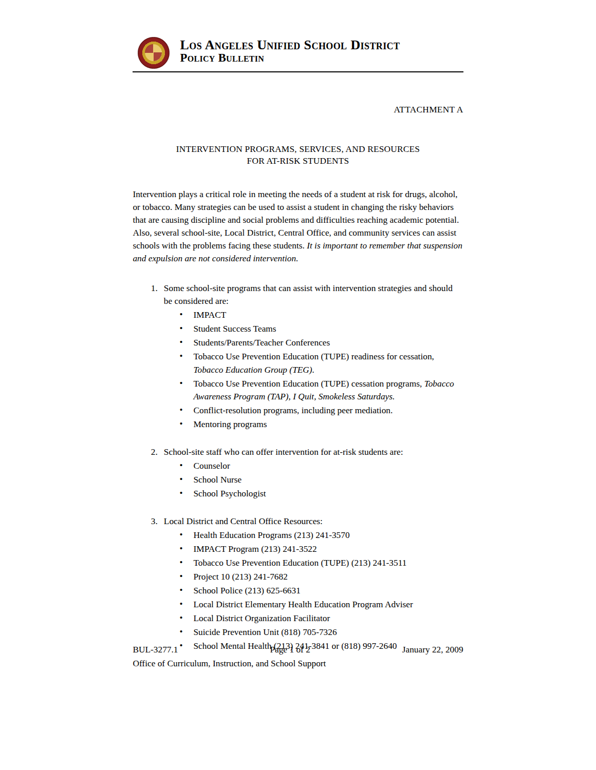Los Angeles Unified School District
Policy Bulletin
ATTACHMENT A
INTERVENTION PROGRAMS, SERVICES, AND RESOURCES
FOR AT-RISK STUDENTS
Intervention plays a critical role in meeting the needs of a student at risk for drugs, alcohol, or tobacco. Many strategies can be used to assist a student in changing the risky behaviors that are causing discipline and social problems and difficulties reaching academic potential. Also, several school-site, Local District, Central Office, and community services can assist schools with the problems facing these students. It is important to remember that suspension and expulsion are not considered intervention.
Some school-site programs that can assist with intervention strategies and should be considered are:
IMPACT
Student Success Teams
Students/Parents/Teacher Conferences
Tobacco Use Prevention Education (TUPE) readiness for cessation, Tobacco Education Group (TEG).
Tobacco Use Prevention Education (TUPE) cessation programs, Tobacco Awareness Program (TAP), I Quit, Smokeless Saturdays.
Conflict-resolution programs, including peer mediation.
Mentoring programs
School-site staff who can offer intervention for at-risk students are:
Counselor
School Nurse
School Psychologist
Local District and Central Office Resources:
Health Education Programs (213) 241-3570
IMPACT Program (213) 241-3522
Tobacco Use Prevention Education (TUPE) (213) 241-3511
Project 10 (213) 241-7682
School Police (213) 625-6631
Local District Elementary Health Education Program Adviser
Local District Organization Facilitator
Suicide Prevention Unit (818) 705-7326
School Mental Health (213) 241-3841 or (818) 997-2640
BUL-3277.1
Page 1 of 2
January 22, 2009
Office of Curriculum, Instruction, and School Support